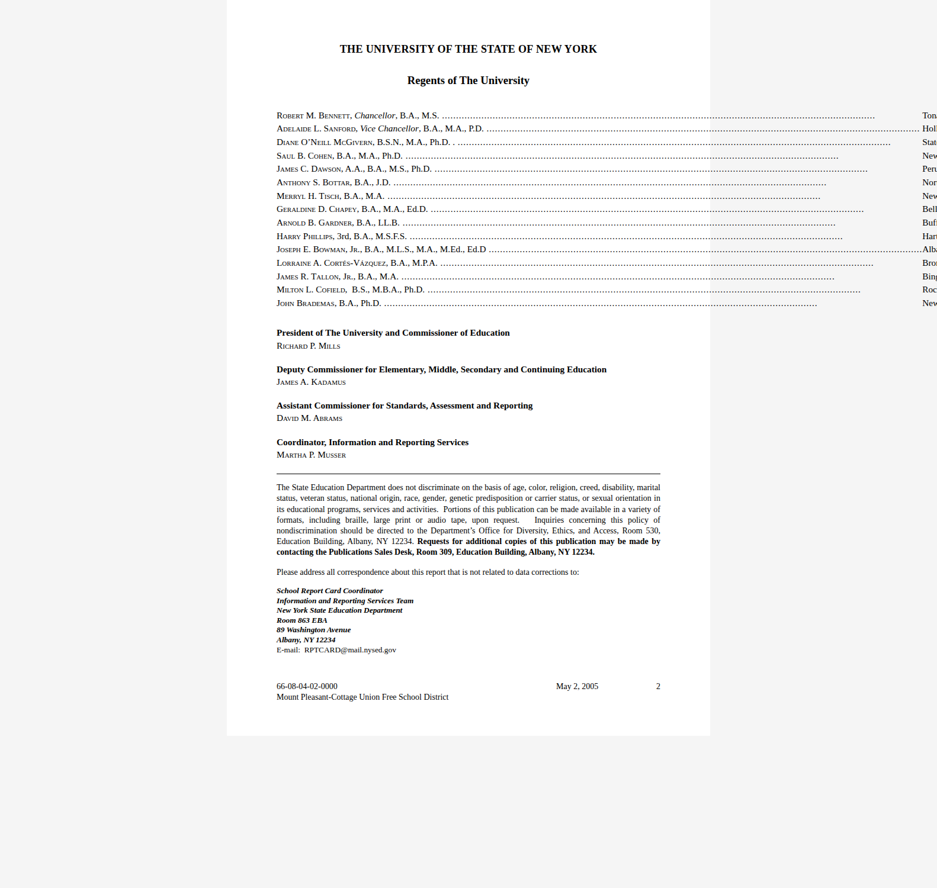THE UNIVERSITY OF THE STATE OF NEW YORK
Regents of The University
| Robert M. Bennett , Chancellor , B.A., M.S. | Tonawanda |
| Adelaide L. Sanford , Vice Chancellor , B.A., M.A., P.D. | Hollis |
| Diane O’Neill McGivern , B.S.N., M.A., Ph.D. . | Staten Island |
| Saul B. Cohen , B.A., M.A., Ph.D. | New Rochelle |
| James C. Dawson , A.A., B.A., M.S., Ph.D. | Peru |
| Anthony S. Bottar , B.A., J.D. | North Syracuse |
| Merryl H. Tisch , B.A., M.A. | New York |
| Geraldine D. Chapey , B.A., M.A., Ed.D. | Belle Harbor |
| Arnold B. Gardner , B.A., LL.B. | Buffalo |
| Harry Phillips , 3rd, B.A., M.S.F.S. | Hartsdale |
| Joseph E. Bowman, Jr. , B.A., M.L.S., M.A., M.Ed., Ed.D | Albany |
| Lorraine A. Cortés-Vázquez , B.A., M.P.A. | Bronx |
| James R. Tallon, Jr. , B.A., M.A. | Binghamton |
| Milton L. Cofield , B.S., M.B.A., Ph.D. | Rochester |
| John Brademas , B.A., Ph.D. | New York |
President of The University and Commissioner of Education
Richard P. Mills
Deputy Commissioner for Elementary, Middle, Secondary and Continuing Education
James A. Kadamus
Assistant Commissioner for Standards, Assessment and Reporting
David M. Abrams
Coordinator, Information and Reporting Services
Martha P. Musser
The State Education Department does not discriminate on the basis of age, color, religion, creed, disability, marital status, veteran status, national origin, race, gender, genetic predisposition or carrier status, or sexual orientation in its educational programs, services and activities. Portions of this publication can be made available in a variety of formats, including braille, large print or audio tape, upon request. Inquiries concerning this policy of nondiscrimination should be directed to the Department’s Office for Diversity, Ethics, and Access, Room 530, Education Building, Albany, NY 12234. Requests for additional copies of this publication may be made by contacting the Publications Sales Desk, Room 309, Education Building, Albany, NY 12234.
Please address all correspondence about this report that is not related to data corrections to:
School Report Card Coordinator
Information and Reporting Services Team
New York State Education Department
Room 863 EBA
89 Washington Avenue
Albany, NY 12234
E-mail: RPTCARD@mail.nysed.gov
| 66-08-04-02-0000 Mount Pleasant-Cottage Union Free School District | May 2, 2005 | 2 |